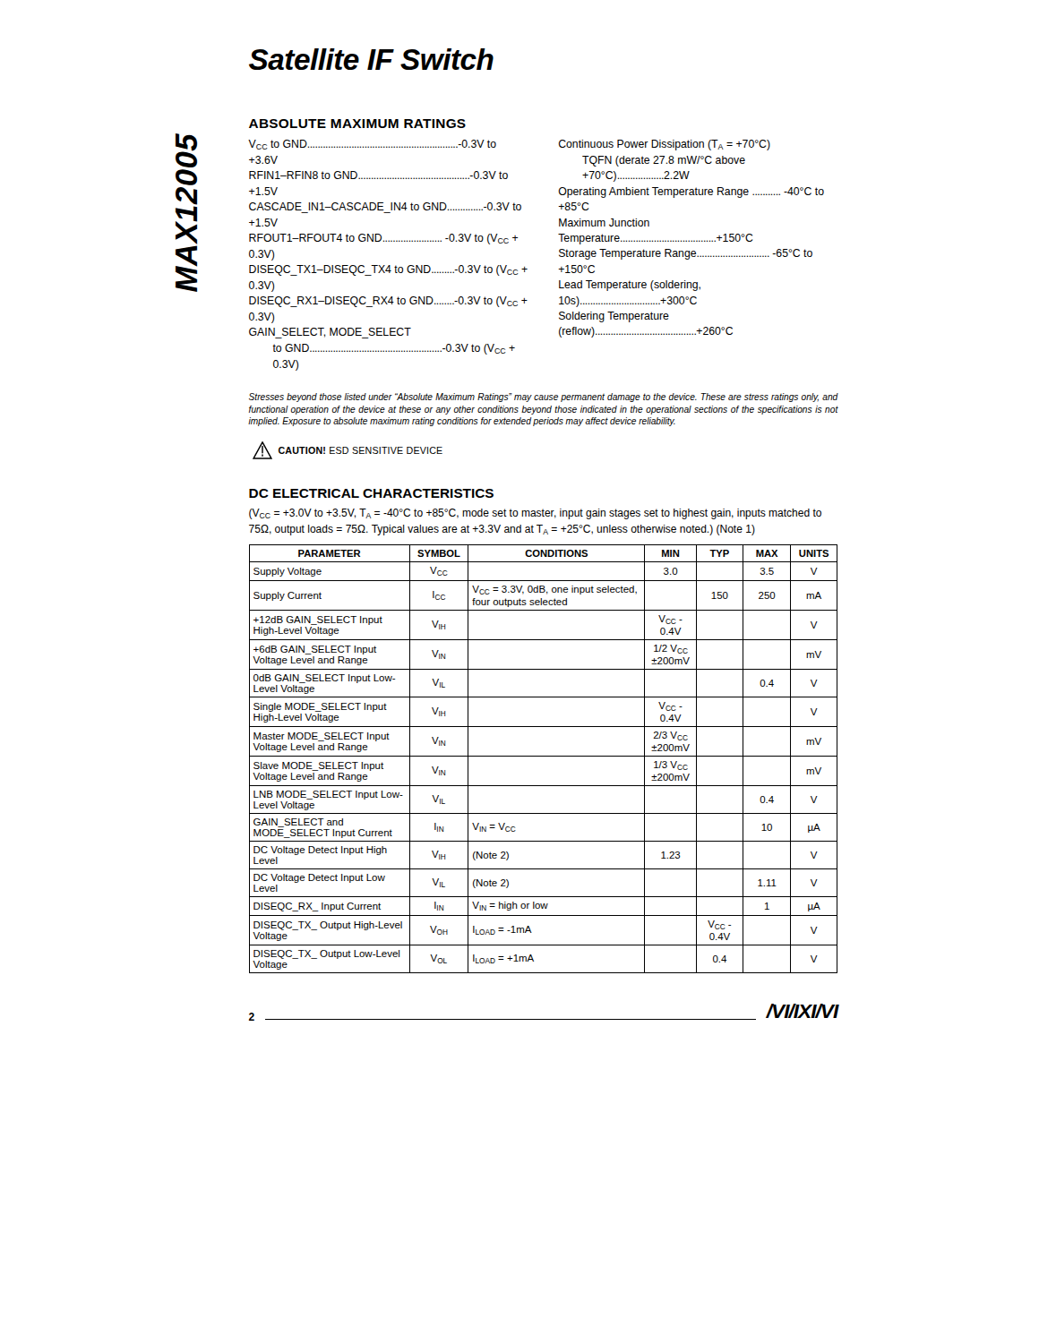MAX12005
Satellite IF Switch
ABSOLUTE MAXIMUM RATINGS
VCC to GND..........................................................-0.3V to +3.6V
RFIN1–RFIN8 to GND...........................................-0.3V to +1.5V
CASCADE_IN1–CASCADE_IN4 to GND..............-0.3V to +1.5V
RFOUT1–RFOUT4 to GND....................... -0.3V to (VCC + 0.3V)
DISEQC_TX1–DISEQC_TX4 to GND.........-0.3V to (VCC + 0.3V)
DISEQC_RX1–DISEQC_RX4 to GND........-0.3V to (VCC + 0.3V)
GAIN_SELECT, MODE_SELECT
to GND...................................................-0.3V to (VCC + 0.3V)
Continuous Power Dissipation (TA = +70°C)
TQFN (derate 27.8 mW/°C above +70°C).................. 2.2W Operating Ambient Temperature Range ........... -40°C to +85°C
Maximum Junction Temperature.....................................+150°C
Storage Temperature Range............................ -65°C to +150°C
Lead Temperature (soldering, 10s)...............................+300°C
Soldering Temperature (reflow).......................................+260°C
Stresses beyond those listed under “Absolute Maximum Ratings” may cause permanent damage to the device. These are stress ratings only, and functional operation of the device at these or any other conditions beyond those indicated in the operational sections of the specifications is not implied. Exposure to absolute maximum rating conditions for extended periods may affect device reliability.
CAUTION! ESD SENSITIVE DEVICE
DC ELECTRICAL CHARACTERISTICS
(VCC = +3.0V to +3.5V, TA = -40°C to +85°C, mode set to master, input gain stages set to highest gain, inputs matched to 75Ω, output loads = 75Ω. Typical values are at +3.3V and at TA = +25°C, unless otherwise noted.) (Note 1)
| PARAMETER | SYMBOL | CONDITIONS | MIN | TYP | MAX | UNITS |
| --- | --- | --- | --- | --- | --- | --- |
| Supply Voltage | V CC | | 3.0 | | 3.5 | V |
| Supply Current | I CC | V CC = 3.3V, 0dB, one input selected, four outputs selected | | 150 | 250 | mA |
| +12dB GAIN_SELECT Input High-Level Voltage | V IH | | V CC - 0.4V | | | V |
| +6dB GAIN_SELECT Input Voltage Level and Range | V IN | | 1/2 V CC ±200mV | | | mV |
| 0dB GAIN_SELECT Input Low-Level Voltage | V IL | | | | 0.4 | V |
| Single MODE_SELECT Input High-Level Voltage | V IH | | V CC - 0.4V | | | V |
| Master MODE_SELECT Input Voltage Level and Range | V IN | | 2/3 V CC ±200mV | | | mV |
| Slave MODE_SELECT Input Voltage Level and Range | V IN | | 1/3 V CC ±200mV | | | mV |
| LNB MODE_SELECT Input Low-Level Voltage | V IL | | | | 0.4 | V |
| GAIN_SELECT and MODE_SELECT Input Current | I IN | V IN = V CC | | | 10 | µA |
| DC Voltage Detect Input High Level | V IH | (Note 2) | 1.23 | | | V |
| DC Voltage Detect Input Low Level | V IL | (Note 2) | | | 1.11 | V |
| DISEQC_RX_ Input Current | I IN | V IN = high or low | | | 1 | µA |
| DISEQC_TX_ Output High-Level Voltage | V OH | I LOAD = -1mA | | V CC - 0.4V | | V |
| DISEQC_TX_ Output Low-Level Voltage | V OL | I LOAD = +1mA | | 0.4 | | V |
2 /VI/IXI/VI